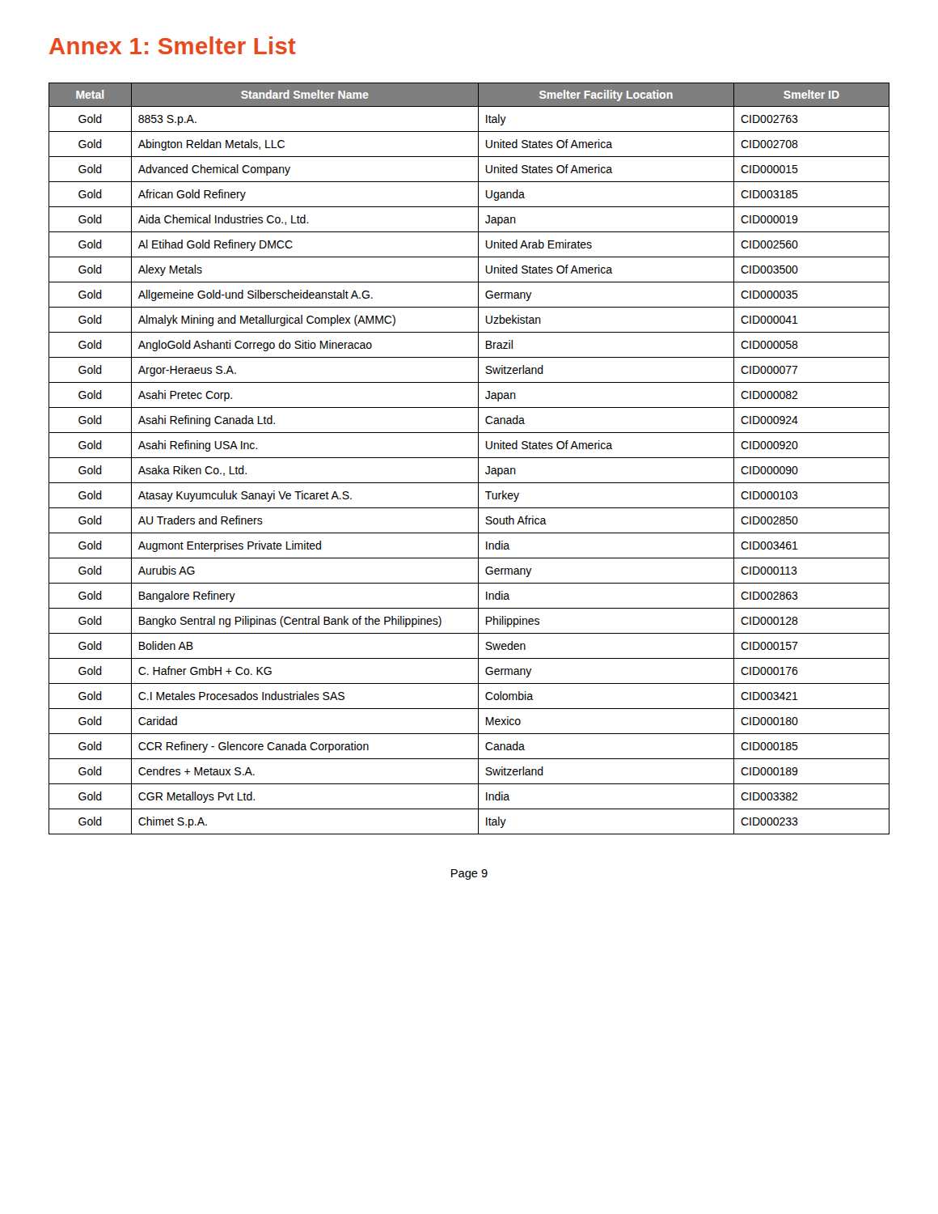Annex 1: Smelter List
| Metal | Standard Smelter Name | Smelter Facility Location | Smelter ID |
| --- | --- | --- | --- |
| Gold | 8853 S.p.A. | Italy | CID002763 |
| Gold | Abington Reldan Metals, LLC | United States Of America | CID002708 |
| Gold | Advanced Chemical Company | United States Of America | CID000015 |
| Gold | African Gold Refinery | Uganda | CID003185 |
| Gold | Aida Chemical Industries Co., Ltd. | Japan | CID000019 |
| Gold | Al Etihad Gold Refinery DMCC | United Arab Emirates | CID002560 |
| Gold | Alexy Metals | United States Of America | CID003500 |
| Gold | Allgemeine Gold-und Silberscheideanstalt A.G. | Germany | CID000035 |
| Gold | Almalyk Mining and Metallurgical Complex (AMMC) | Uzbekistan | CID000041 |
| Gold | AngloGold Ashanti Corrego do Sitio Mineracao | Brazil | CID000058 |
| Gold | Argor-Heraeus S.A. | Switzerland | CID000077 |
| Gold | Asahi Pretec Corp. | Japan | CID000082 |
| Gold | Asahi Refining Canada Ltd. | Canada | CID000924 |
| Gold | Asahi Refining USA Inc. | United States Of America | CID000920 |
| Gold | Asaka Riken Co., Ltd. | Japan | CID000090 |
| Gold | Atasay Kuyumculuk Sanayi Ve Ticaret A.S. | Turkey | CID000103 |
| Gold | AU Traders and Refiners | South Africa | CID002850 |
| Gold | Augmont Enterprises Private Limited | India | CID003461 |
| Gold | Aurubis AG | Germany | CID000113 |
| Gold | Bangalore Refinery | India | CID002863 |
| Gold | Bangko Sentral ng Pilipinas (Central Bank of the Philippines) | Philippines | CID000128 |
| Gold | Boliden AB | Sweden | CID000157 |
| Gold | C. Hafner GmbH + Co. KG | Germany | CID000176 |
| Gold | C.I Metales Procesados Industriales SAS | Colombia | CID003421 |
| Gold | Caridad | Mexico | CID000180 |
| Gold | CCR Refinery - Glencore Canada Corporation | Canada | CID000185 |
| Gold | Cendres + Metaux S.A. | Switzerland | CID000189 |
| Gold | CGR Metalloys Pvt Ltd. | India | CID003382 |
| Gold | Chimet S.p.A. | Italy | CID000233 |
Page 9